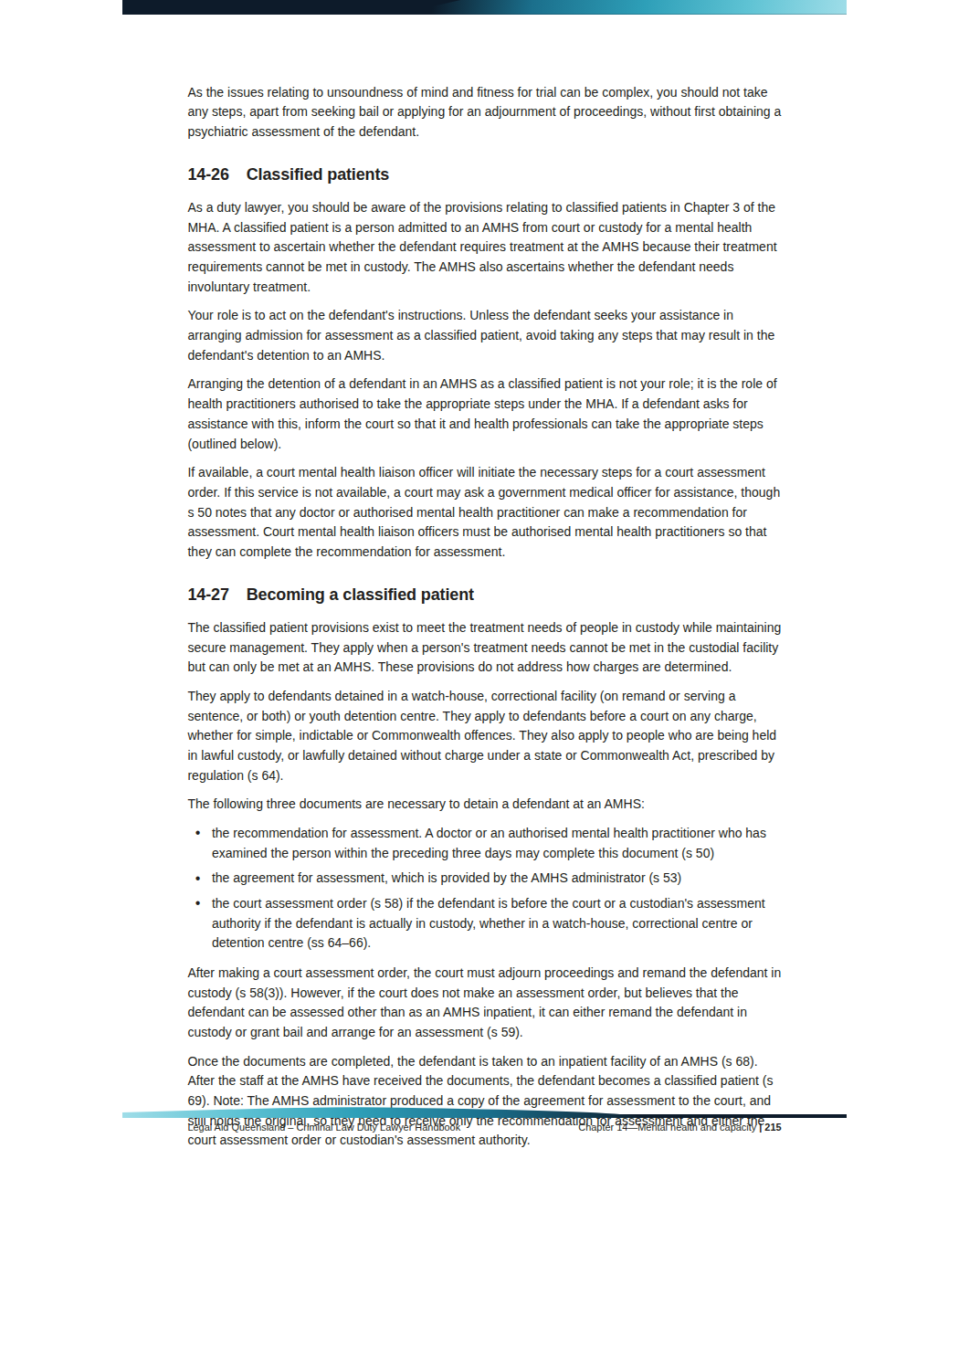As the issues relating to unsoundness of mind and fitness for trial can be complex, you should not take any steps, apart from seeking bail or applying for an adjournment of proceedings, without first obtaining a psychiatric assessment of the defendant.
14-26 Classified patients
As a duty lawyer, you should be aware of the provisions relating to classified patients in Chapter 3 of the MHA. A classified patient is a person admitted to an AMHS from court or custody for a mental health assessment to ascertain whether the defendant requires treatment at the AMHS because their treatment requirements cannot be met in custody. The AMHS also ascertains whether the defendant needs involuntary treatment.
Your role is to act on the defendant's instructions. Unless the defendant seeks your assistance in arranging admission for assessment as a classified patient, avoid taking any steps that may result in the defendant's detention to an AMHS.
Arranging the detention of a defendant in an AMHS as a classified patient is not your role; it is the role of health practitioners authorised to take the appropriate steps under the MHA. If a defendant asks for assistance with this, inform the court so that it and health professionals can take the appropriate steps (outlined below).
If available, a court mental health liaison officer will initiate the necessary steps for a court assessment order. If this service is not available, a court may ask a government medical officer for assistance, though s 50 notes that any doctor or authorised mental health practitioner can make a recommendation for assessment. Court mental health liaison officers must be authorised mental health practitioners so that they can complete the recommendation for assessment.
14-27 Becoming a classified patient
The classified patient provisions exist to meet the treatment needs of people in custody while maintaining secure management. They apply when a person's treatment needs cannot be met in the custodial facility but can only be met at an AMHS. These provisions do not address how charges are determined.
They apply to defendants detained in a watch-house, correctional facility (on remand or serving a sentence, or both) or youth detention centre. They apply to defendants before a court on any charge, whether for simple, indictable or Commonwealth offences. They also apply to people who are being held in lawful custody, or lawfully detained without charge under a state or Commonwealth Act, prescribed by regulation (s 64).
The following three documents are necessary to detain a defendant at an AMHS:
the recommendation for assessment. A doctor or an authorised mental health practitioner who has examined the person within the preceding three days may complete this document (s 50)
the agreement for assessment, which is provided by the AMHS administrator (s 53)
the court assessment order (s 58) if the defendant is before the court or a custodian's assessment authority if the defendant is actually in custody, whether in a watch-house, correctional centre or detention centre (ss 64–66).
After making a court assessment order, the court must adjourn proceedings and remand the defendant in custody (s 58(3)). However, if the court does not make an assessment order, but believes that the defendant can be assessed other than as an AMHS inpatient, it can either remand the defendant in custody or grant bail and arrange for an assessment (s 59).
Once the documents are completed, the defendant is taken to an inpatient facility of an AMHS (s 68). After the staff at the AMHS have received the documents, the defendant becomes a classified patient (s 69). Note: The AMHS administrator produced a copy of the agreement for assessment to the court, and still holds the original, so they need to receive only the recommendation for assessment and either the court assessment order or custodian's assessment authority.
Legal Aid Queensland – Criminal Law Duty Lawyer Handbook Chapter 14—Mental health and capacity | 215